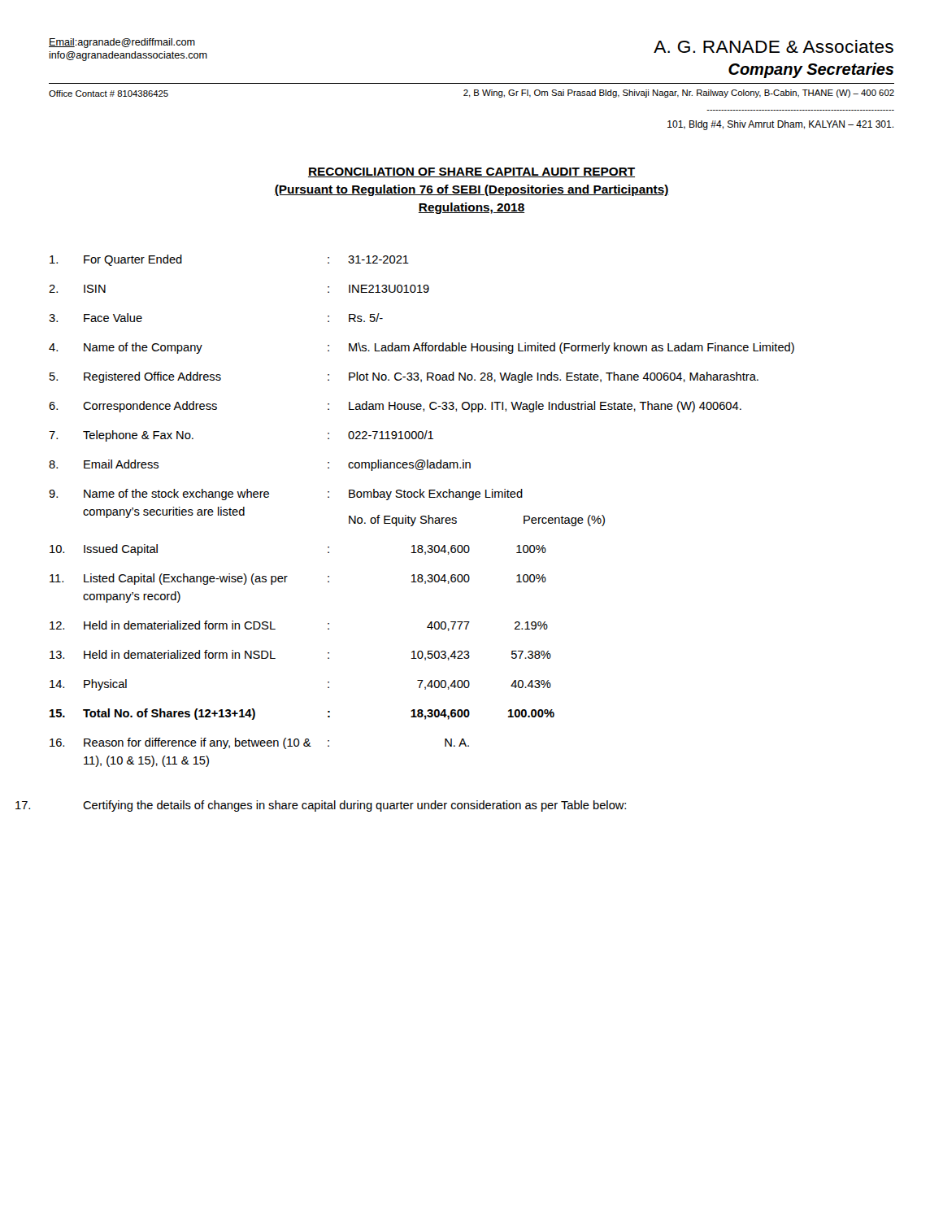Email:agranade@rediffmail.com
info@agranadeandassociates.com
A. G. RANADE & Associates
Company Secretaries
Office Contact # 8104386425
2, B Wing, Gr Fl, Om Sai Prasad Bldg, Shivaji Nagar, Nr. Railway Colony, B-Cabin, THANE (W) – 400 602
-----------------------------------------------------------------
101, Bldg #4, Shiv Amrut Dham, KALYAN – 421 301.
RECONCILIATION OF SHARE CAPITAL AUDIT REPORT (Pursuant to Regulation 76 of SEBI (Depositories and Participants) Regulations, 2018
| 1. | For Quarter Ended | : | 31-12-2021 |
| 2. | ISIN | : | INE213U01019 |
| 3. | Face Value | : | Rs. 5/- |
| 4. | Name of the Company | : | M\s. Ladam Affordable Housing Limited (Formerly known as Ladam Finance Limited) |
| 5. | Registered Office Address | : | Plot No. C-33, Road No. 28, Wagle Inds. Estate, Thane 400604, Maharashtra. |
| 6. | Correspondence Address | : | Ladam House, C-33, Opp. ITI, Wagle Industrial Estate, Thane (W) 400604. |
| 7. | Telephone & Fax No. | : | 022-71191000/1 |
| 8. | Email Address | : | compliances@ladam.in |
| 9. | Name of the stock exchange where company’s securities are listed | : | Bombay Stock Exchange Limited No. of Equity Shares Percentage (%) |
| 10. | Issued Capital | : | 18,304,600 100% |
| 11. | Listed Capital (Exchange-wise) (as per company’s record) | : | 18,304,600 100% |
| 12. | Held in dematerialized form in CDSL | : | 400,777 2.19% |
| 13. | Held in dematerialized form in NSDL | : | 10,503,423 57.38% |
| 14. | Physical | : | 7,400,400 40.43% |
| 15. | Total No. of Shares (12+13+14) | : | 18,304,600 100.00% |
| 16. | Reason for difference if any, between (10 & 11), (10 & 15), (11 & 15) | : | N. A. |
17. Certifying the details of changes in share capital during quarter under consideration as per Table below: